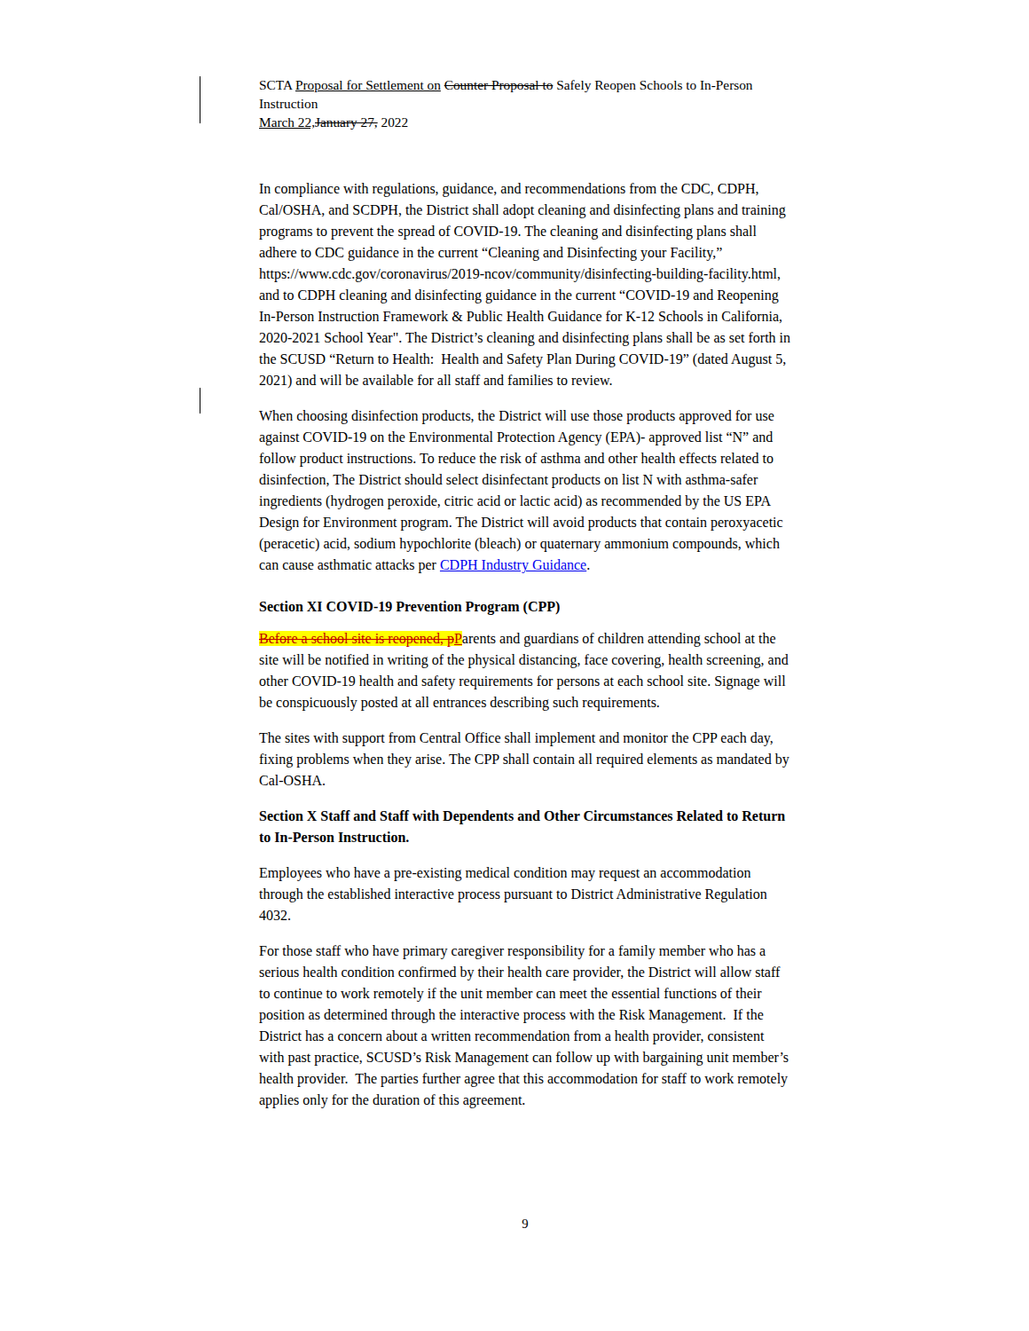SCTA Proposal for Settlement on Counter Proposal to Safely Reopen Schools to In-Person Instruction March 22, January 27, 2022
In compliance with regulations, guidance, and recommendations from the CDC, CDPH, Cal/OSHA, and SCDPH, the District shall adopt cleaning and disinfecting plans and training programs to prevent the spread of COVID-19. The cleaning and disinfecting plans shall adhere to CDC guidance in the current “Cleaning and Disinfecting your Facility,” https://www.cdc.gov/coronavirus/2019-ncov/community/disinfecting-building-facility.html, and to CDPH cleaning and disinfecting guidance in the current “COVID-19 and Reopening In-Person Instruction Framework & Public Health Guidance for K-12 Schools in California, 2020-2021 School Year". The District’s cleaning and disinfecting plans shall be as set forth in the SCUSD “Return to Health: Health and Safety Plan During COVID-19” (dated August 5, 2021) and will be available for all staff and families to review.
When choosing disinfection products, the District will use those products approved for use against COVID-19 on the Environmental Protection Agency (EPA)- approved list “N” and follow product instructions. To reduce the risk of asthma and other health effects related to disinfection, The District should select disinfectant products on list N with asthma-safer ingredients (hydrogen peroxide, citric acid or lactic acid) as recommended by the US EPA Design for Environment program. The District will avoid products that contain peroxyacetic (peracetic) acid, sodium hypochlorite (bleach) or quaternary ammonium compounds, which can cause asthmatic attacks per CDPH Industry Guidance.
Section XI COVID-19 Prevention Program (CPP)
Before a school site is reopened, p Parents and guardians of children attending school at the site will be notified in writing of the physical distancing, face covering, health screening, and other COVID-19 health and safety requirements for persons at each school site. Signage will be conspicuously posted at all entrances describing such requirements.
The sites with support from Central Office shall implement and monitor the CPP each day, fixing problems when they arise. The CPP shall contain all required elements as mandated by Cal-OSHA.
Section X Staff and Staff with Dependents and Other Circumstances Related to Return to In-Person Instruction.
Employees who have a pre-existing medical condition may request an accommodation through the established interactive process pursuant to District Administrative Regulation 4032.
For those staff who have primary caregiver responsibility for a family member who has a serious health condition confirmed by their health care provider, the District will allow staff to continue to work remotely if the unit member can meet the essential functions of their position as determined through the interactive process with the Risk Management. If the District has a concern about a written recommendation from a health provider, consistent with past practice, SCUSD’s Risk Management can follow up with bargaining unit member’s health provider. The parties further agree that this accommodation for staff to work remotely applies only for the duration of this agreement.
9